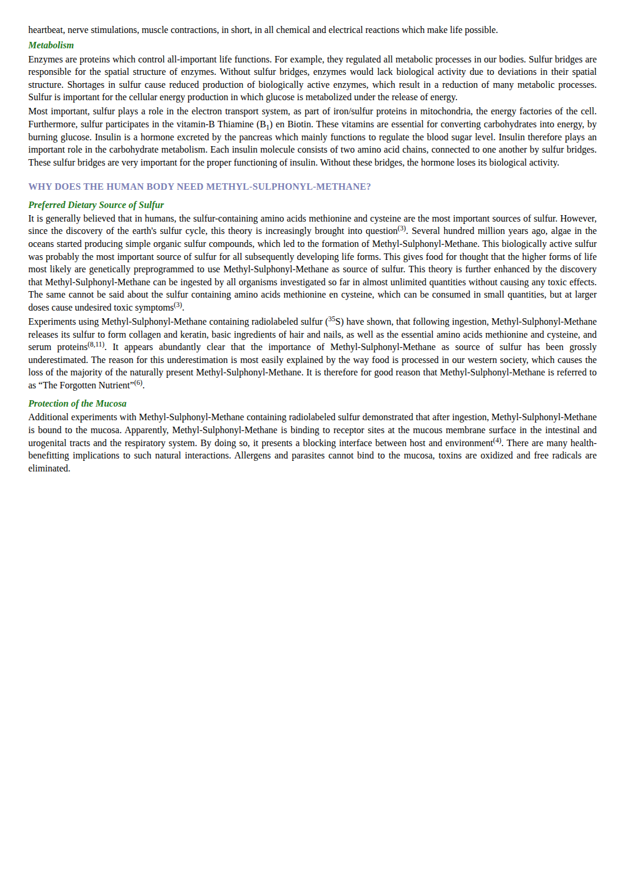heartbeat, nerve stimulations, muscle contractions, in short, in all chemical and electrical reactions which make life possible.
Metabolism
Enzymes are proteins which control all-important life functions. For example, they regulated all metabolic processes in our bodies. Sulfur bridges are responsible for the spatial structure of enzymes. Without sulfur bridges, enzymes would lack biological activity due to deviations in their spatial structure. Shortages in sulfur cause reduced production of biologically active enzymes, which result in a reduction of many metabolic processes. Sulfur is important for the cellular energy production in which glucose is metabolized under the release of energy.
Most important, sulfur plays a role in the electron transport system, as part of iron/sulfur proteins in mitochondria, the energy factories of the cell. Furthermore, sulfur participates in the vitamin-B Thiamine (B1) en Biotin. These vitamins are essential for converting carbohydrates into energy, by burning glucose. Insulin is a hormone excreted by the pancreas which mainly functions to regulate the blood sugar level. Insulin therefore plays an important role in the carbohydrate metabolism. Each insulin molecule consists of two amino acid chains, connected to one another by sulfur bridges. These sulfur bridges are very important for the proper functioning of insulin. Without these bridges, the hormone loses its biological activity.
Why does the human body need Methyl-Sulphonyl-Methane?
Preferred Dietary Source of Sulfur
It is generally believed that in humans, the sulfur-containing amino acids methionine and cysteine are the most important sources of sulfur. However, since the discovery of the earth's sulfur cycle, this theory is increasingly brought into question(3). Several hundred million years ago, algae in the oceans started producing simple organic sulfur compounds, which led to the formation of Methyl-Sulphonyl-Methane. This biologically active sulfur was probably the most important source of sulfur for all subsequently developing life forms. This gives food for thought that the higher forms of life most likely are genetically preprogrammed to use Methyl-Sulphonyl-Methane as source of sulfur. This theory is further enhanced by the discovery that Methyl-Sulphonyl-Methane can be ingested by all organisms investigated so far in almost unlimited quantities without causing any toxic effects. The same cannot be said about the sulfur containing amino acids methionine en cysteine, which can be consumed in small quantities, but at larger doses cause undesired toxic symptoms(3).
Experiments using Methyl-Sulphonyl-Methane containing radiolabeled sulfur (35S) have shown, that following ingestion, Methyl-Sulphonyl-Methane releases its sulfur to form collagen and keratin, basic ingredients of hair and nails, as well as the essential amino acids methionine and cysteine, and serum proteins(8,11). It appears abundantly clear that the importance of Methyl-Sulphonyl-Methane as source of sulfur has been grossly underestimated. The reason for this underestimation is most easily explained by the way food is processed in our western society, which causes the loss of the majority of the naturally present Methyl-Sulphonyl-Methane. It is therefore for good reason that Methyl-Sulphonyl-Methane is referred to as “The Forgotten Nutrient”(6).
Protection of the Mucosa
Additional experiments with Methyl-Sulphonyl-Methane containing radiolabeled sulfur demonstrated that after ingestion, Methyl-Sulphonyl-Methane is bound to the mucosa. Apparently, Methyl-Sulphonyl-Methane is binding to receptor sites at the mucous membrane surface in the intestinal and urogenital tracts and the respiratory system. By doing so, it presents a blocking interface between host and environment(4). There are many health-benefitting implications to such natural interactions. Allergens and parasites cannot bind to the mucosa, toxins are oxidized and free radicals are eliminated.